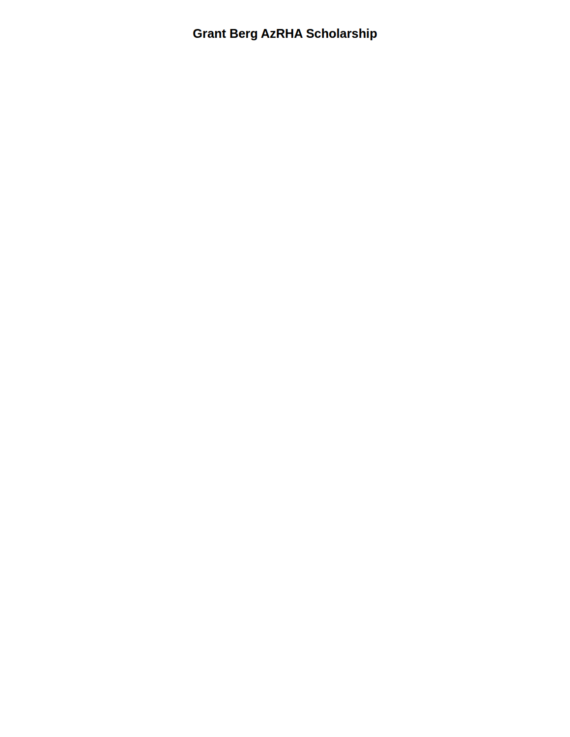Grant Berg AzRHA Scholarship